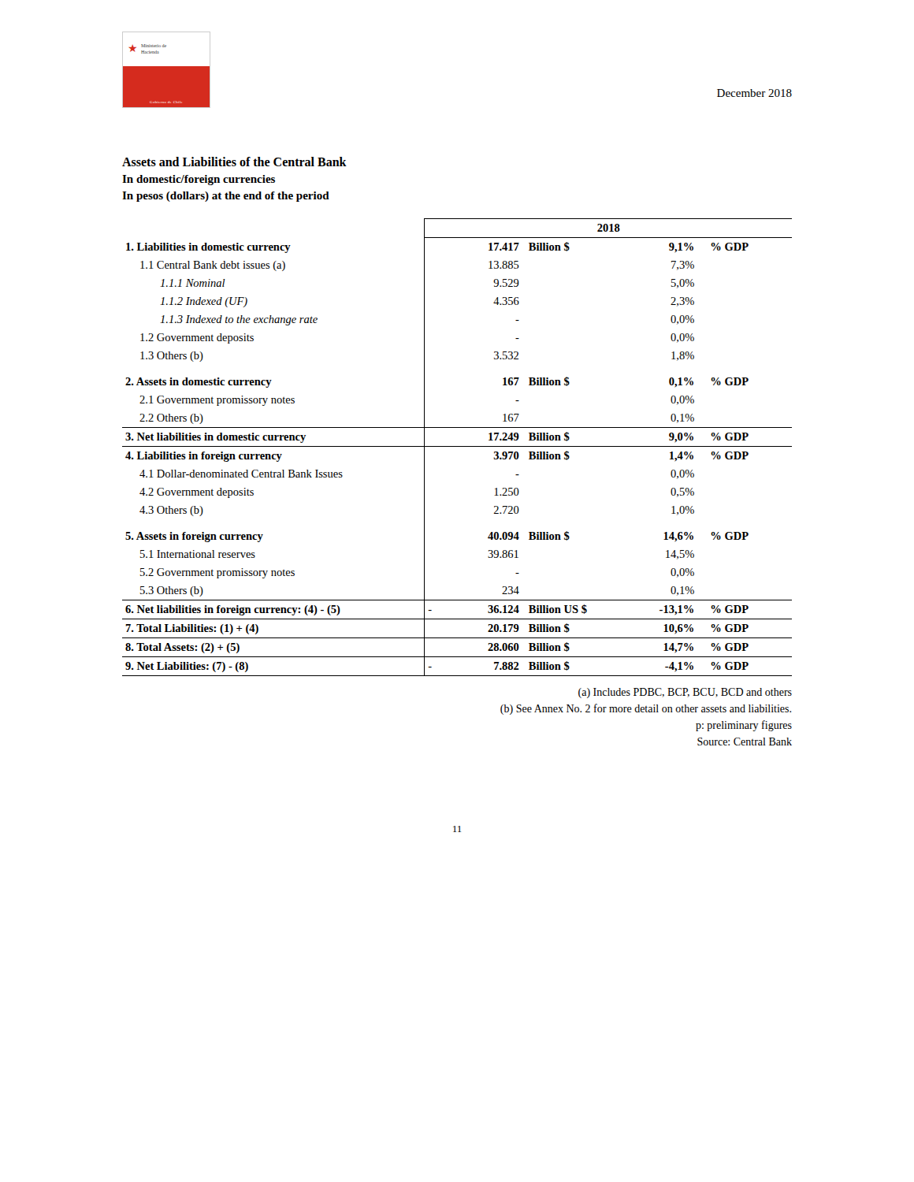★Ministerio de
Hacienda
Gobierno de Chile
December 2018
Assets and Liabilities of the Central Bank
In domestic/foreign currencies
In pesos (dollars) at the end of the period
| | 2018 |
| 1. Liabilities in domestic currency | | 17.417 | Billion $ | 9,1% | % GDP |
| 1.1 Central Bank debt issues (a) | | 13.885 | | 7,3% | |
| 1.1.1 Nominal | | 9.529 | | 5,0% | |
| 1.1.2 Indexed (UF) | | 4.356 | | 2,3% | |
| 1.1.3 Indexed to the exchange rate | | - | | 0,0% | |
| 1.2 Government deposits | | - | | 0,0% | |
| 1.3 Others (b) | | 3.532 | | 1,8% | |
| 2. Assets in domestic currency | | 167 | Billion $ | 0,1% | % GDP |
| 2.1 Government promissory notes | | - | | 0,0% | |
| 2.2 Others (b) | | 167 | | 0,1% | |
| 3. Net liabilities in domestic currency | | 17.249 | Billion $ | 9,0% | % GDP |
| 4. Liabilities in foreign currency | | 3.970 | Billion $ | 1,4% | % GDP |
| 4.1 Dollar-denominated Central Bank Issues | | - | | 0,0% | |
| 4.2 Government deposits | | 1.250 | | 0,5% | |
| 4.3 Others (b) | | 2.720 | | 1,0% | |
| 5. Assets in foreign currency | | 40.094 | Billion $ | 14,6% | % GDP |
| 5.1 International reserves | | 39.861 | | 14,5% | |
| 5.2 Government promissory notes | | - | | 0,0% | |
| 5.3 Others (b) | | 234 | | 0,1% | |
| 6. Net liabilities in foreign currency: (4) - (5) | - | 36.124 | Billion US $ | -13,1% | % GDP |
| 7. Total Liabilities: (1) + (4) | | 20.179 | Billion $ | 10,6% | % GDP |
| 8. Total Assets: (2) + (5) | | 28.060 | Billion $ | 14,7% | % GDP |
| 9. Net Liabilities: (7) - (8) | - | 7.882 | Billion $ | -4,1% | % GDP |
(a) Includes PDBC, BCP, BCU, BCD and others
(b) See Annex No. 2 for more detail on other assets and liabilities.
p: preliminary figures
Source: Central Bank
11